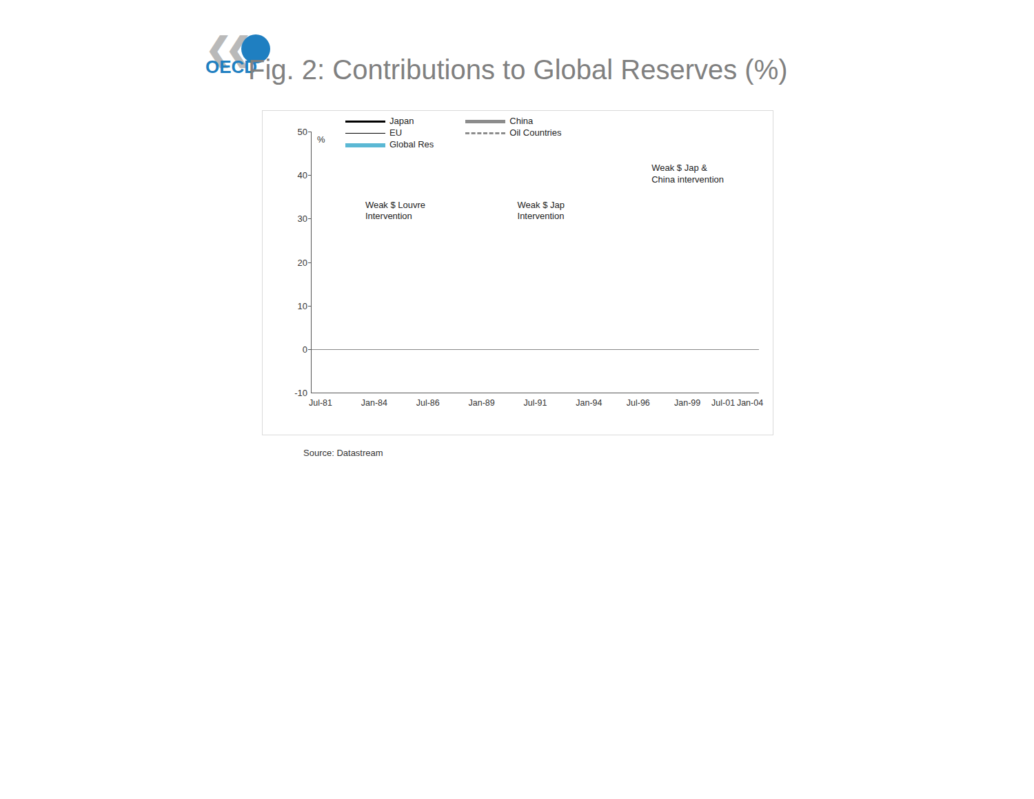❮❮
OECD
Fig. 2: Contributions to Global Reserves (%)
| Japan | China |
| EU | Oil Countries |
| Global Res | |
%
50
40
30
20
10
0
-10
Jul-81
Jan-84
Jul-86
Jan-89
Jul-91
Jan-94
Jul-96
Jan-99
Jul-01
Jan-04
Weak $ Louvre
Intervention
Weak $ Jap
Intervention
Weak $ Jap &
China intervention
Source: Datastream